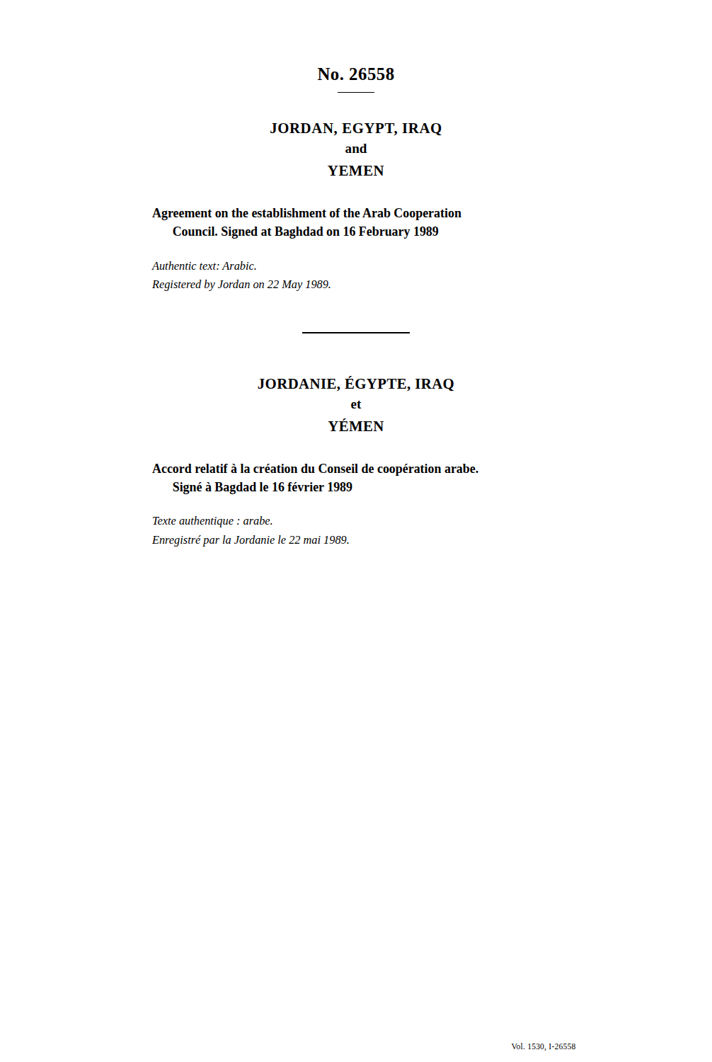No. 26558
JORDAN, EGYPT, IRAQ and YEMEN
Agreement on the establishment of the Arab Cooperation Council. Signed at Baghdad on 16 February 1989
Authentic text: Arabic.
Registered by Jordan on 22 May 1989.
JORDANIE, ÉGYPTE, IRAQ et YÉMEN
Accord relatif à la création du Conseil de coopération arabe. Signé à Bagdad le 16 février 1989
Texte authentique : arabe.
Enregistré par la Jordanie le 22 mai 1989.
Vol. 1530, I-26558